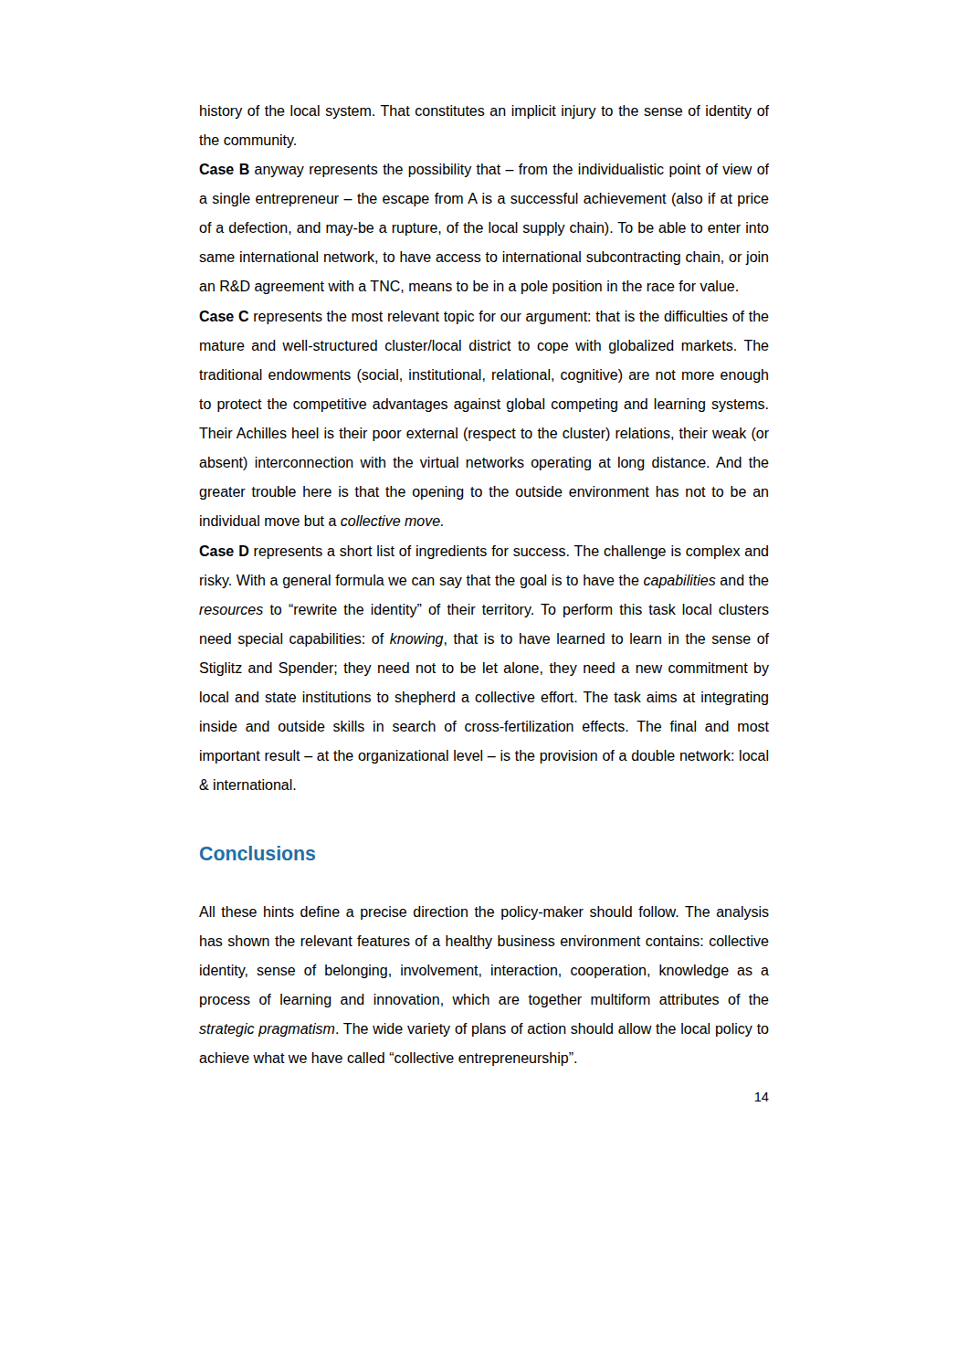history of the local system. That constitutes an implicit injury to the sense of identity of the community.
Case B anyway represents the possibility that – from the individualistic point of view of a single entrepreneur – the escape from A is a successful achievement (also if at price of a defection, and may-be a rupture, of the local supply chain). To be able to enter into same international network, to have access to international subcontracting chain, or join an R&D agreement with a TNC, means to be in a pole position in the race for value.
Case C represents the most relevant topic for our argument: that is the difficulties of the mature and well-structured cluster/local district to cope with globalized markets. The traditional endowments (social, institutional, relational, cognitive) are not more enough to protect the competitive advantages against global competing and learning systems. Their Achilles heel is their poor external (respect to the cluster) relations, their weak (or absent) interconnection with the virtual networks operating at long distance. And the greater trouble here is that the opening to the outside environment has not to be an individual move but a collective move.
Case D represents a short list of ingredients for success. The challenge is complex and risky. With a general formula we can say that the goal is to have the capabilities and the resources to “rewrite the identity” of their territory. To perform this task local clusters need special capabilities: of knowing, that is to have learned to learn in the sense of Stiglitz and Spender; they need not to be let alone, they need a new commitment by local and state institutions to shepherd a collective effort. The task aims at integrating inside and outside skills in search of cross-fertilization effects. The final and most important result – at the organizational level – is the provision of a double network: local & international.
Conclusions
All these hints define a precise direction the policy-maker should follow. The analysis has shown the relevant features of a healthy business environment contains: collective identity, sense of belonging, involvement, interaction, cooperation, knowledge as a process of learning and innovation, which are together multiform attributes of the strategic pragmatism. The wide variety of plans of action should allow the local policy to achieve what we have called “collective entrepreneurship”.
14